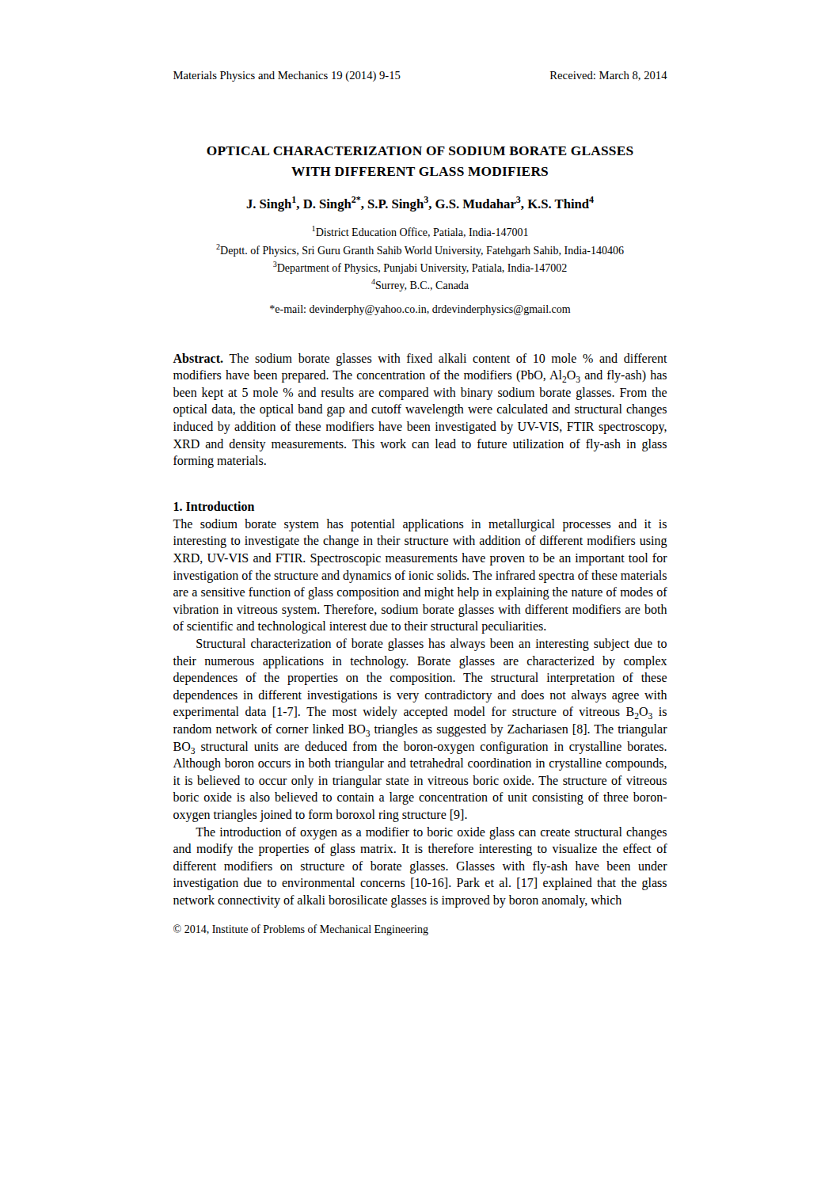Materials Physics and Mechanics 19 (2014) 9-15 Received: March 8, 2014
Optical characterization of sodium borate glasses
with different glass modifiers
J. Singh1, D. Singh2*, S.P. Singh3, G.S. Mudahar3, K.S. Thind4
1District Education Office, Patiala, India-147001
2Deptt. of Physics, Sri Guru Granth Sahib World University, Fatehgarh Sahib, India-140406
3Department of Physics, Punjabi University, Patiala, India-147002
4Surrey, B.C., Canada
*e-mail: devinderphy@yahoo.co.in, drdevinderphysics@gmail.com
Abstract. The sodium borate glasses with fixed alkali content of 10 mole % and different modifiers have been prepared. The concentration of the modifiers (PbO, Al2O3 and fly-ash) has been kept at 5 mole % and results are compared with binary sodium borate glasses. From the optical data, the optical band gap and cutoff wavelength were calculated and structural changes induced by addition of these modifiers have been investigated by UV-VIS, FTIR spectroscopy, XRD and density measurements. This work can lead to future utilization of fly-ash in glass forming materials.
1. Introduction
The sodium borate system has potential applications in metallurgical processes and it is interesting to investigate the change in their structure with addition of different modifiers using XRD, UV-VIS and FTIR. Spectroscopic measurements have proven to be an important tool for investigation of the structure and dynamics of ionic solids. The infrared spectra of these materials are a sensitive function of glass composition and might help in explaining the nature of modes of vibration in vitreous system. Therefore, sodium borate glasses with different modifiers are both of scientific and technological interest due to their structural peculiarities.
Structural characterization of borate glasses has always been an interesting subject due to their numerous applications in technology. Borate glasses are characterized by complex dependences of the properties on the composition. The structural interpretation of these dependences in different investigations is very contradictory and does not always agree with experimental data [1-7]. The most widely accepted model for structure of vitreous B2O3 is random network of corner linked BO3 triangles as suggested by Zachariasen [8]. The triangular BO3 structural units are deduced from the boron-oxygen configuration in crystalline borates. Although boron occurs in both triangular and tetrahedral coordination in crystalline compounds, it is believed to occur only in triangular state in vitreous boric oxide. The structure of vitreous boric oxide is also believed to contain a large concentration of unit consisting of three boron-oxygen triangles joined to form boroxol ring structure [9].
The introduction of oxygen as a modifier to boric oxide glass can create structural changes and modify the properties of glass matrix. It is therefore interesting to visualize the effect of different modifiers on structure of borate glasses. Glasses with fly-ash have been under investigation due to environmental concerns [10-16]. Park et al. [17] explained that the glass network connectivity of alkali borosilicate glasses is improved by boron anomaly, which
© 2014, Institute of Problems of Mechanical Engineering